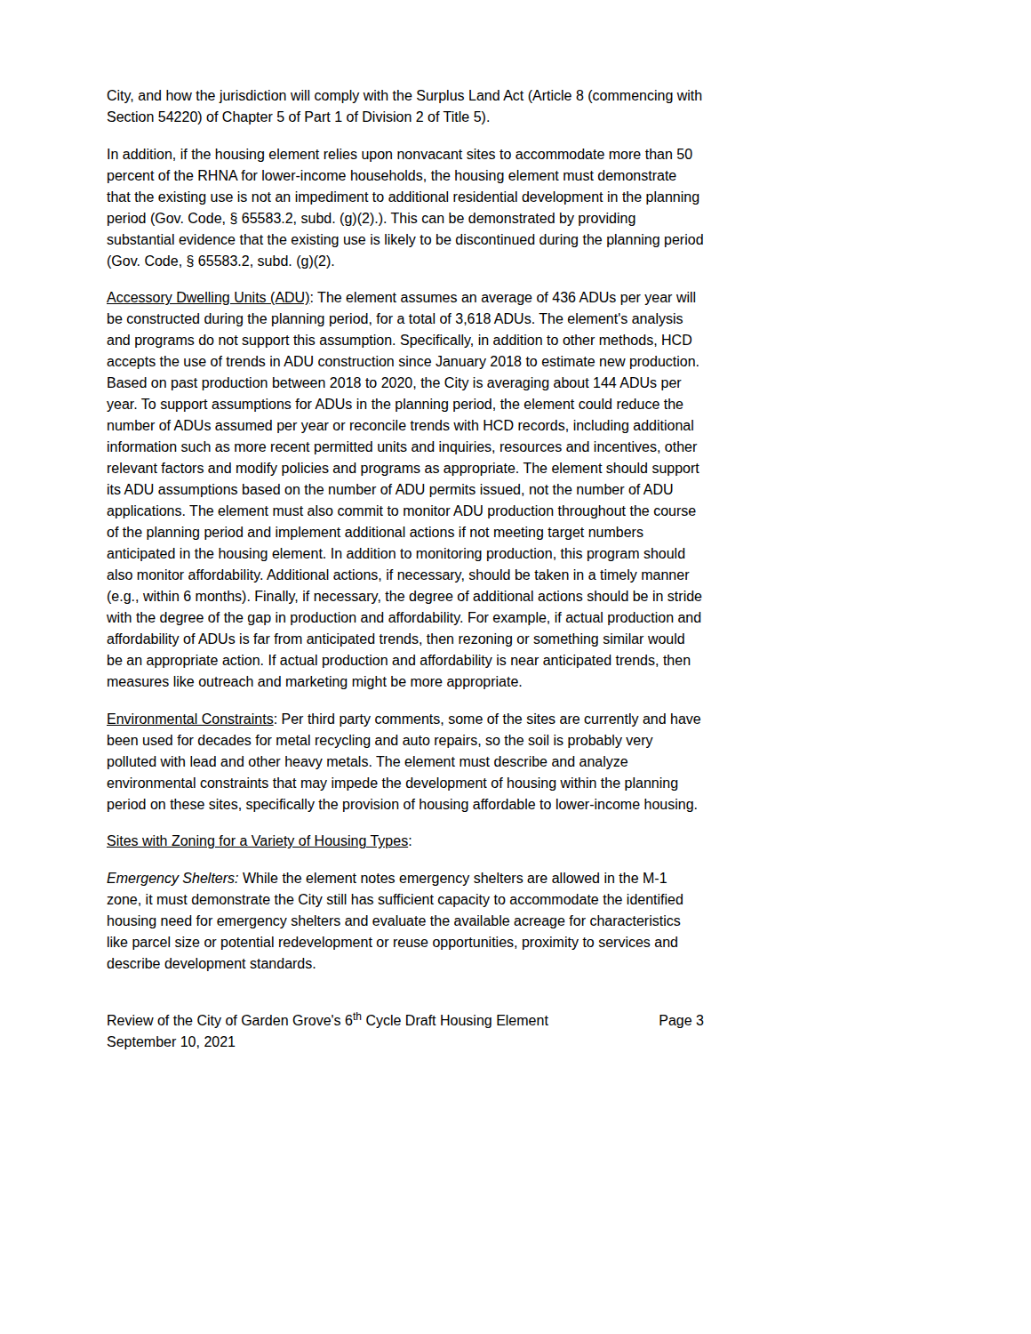City, and how the jurisdiction will comply with the Surplus Land Act (Article 8 (commencing with Section 54220) of Chapter 5 of Part 1 of Division 2 of Title 5).
In addition, if the housing element relies upon nonvacant sites to accommodate more than 50 percent of the RHNA for lower-income households, the housing element must demonstrate that the existing use is not an impediment to additional residential development in the planning period (Gov. Code, § 65583.2, subd. (g)(2).). This can be demonstrated by providing substantial evidence that the existing use is likely to be discontinued during the planning period (Gov. Code, § 65583.2, subd. (g)(2).
Accessory Dwelling Units (ADU): The element assumes an average of 436 ADUs per year will be constructed during the planning period, for a total of 3,618 ADUs. The element's analysis and programs do not support this assumption. Specifically, in addition to other methods, HCD accepts the use of trends in ADU construction since January 2018 to estimate new production. Based on past production between 2018 to 2020, the City is averaging about 144 ADUs per year. To support assumptions for ADUs in the planning period, the element could reduce the number of ADUs assumed per year or reconcile trends with HCD records, including additional information such as more recent permitted units and inquiries, resources and incentives, other relevant factors and modify policies and programs as appropriate. The element should support its ADU assumptions based on the number of ADU permits issued, not the number of ADU applications. The element must also commit to monitor ADU production throughout the course of the planning period and implement additional actions if not meeting target numbers anticipated in the housing element. In addition to monitoring production, this program should also monitor affordability. Additional actions, if necessary, should be taken in a timely manner (e.g., within 6 months). Finally, if necessary, the degree of additional actions should be in stride with the degree of the gap in production and affordability. For example, if actual production and affordability of ADUs is far from anticipated trends, then rezoning or something similar would be an appropriate action. If actual production and affordability is near anticipated trends, then measures like outreach and marketing might be more appropriate.
Environmental Constraints: Per third party comments, some of the sites are currently and have been used for decades for metal recycling and auto repairs, so the soil is probably very polluted with lead and other heavy metals. The element must describe and analyze environmental constraints that may impede the development of housing within the planning period on these sites, specifically the provision of housing affordable to lower-income housing.
Sites with Zoning for a Variety of Housing Types:
Emergency Shelters: While the element notes emergency shelters are allowed in the M-1 zone, it must demonstrate the City still has sufficient capacity to accommodate the identified housing need for emergency shelters and evaluate the available acreage for characteristics like parcel size or potential redevelopment or reuse opportunities, proximity to services and describe development standards.
Review of the City of Garden Grove's 6th Cycle Draft Housing Element
September 10, 2021
Page 3